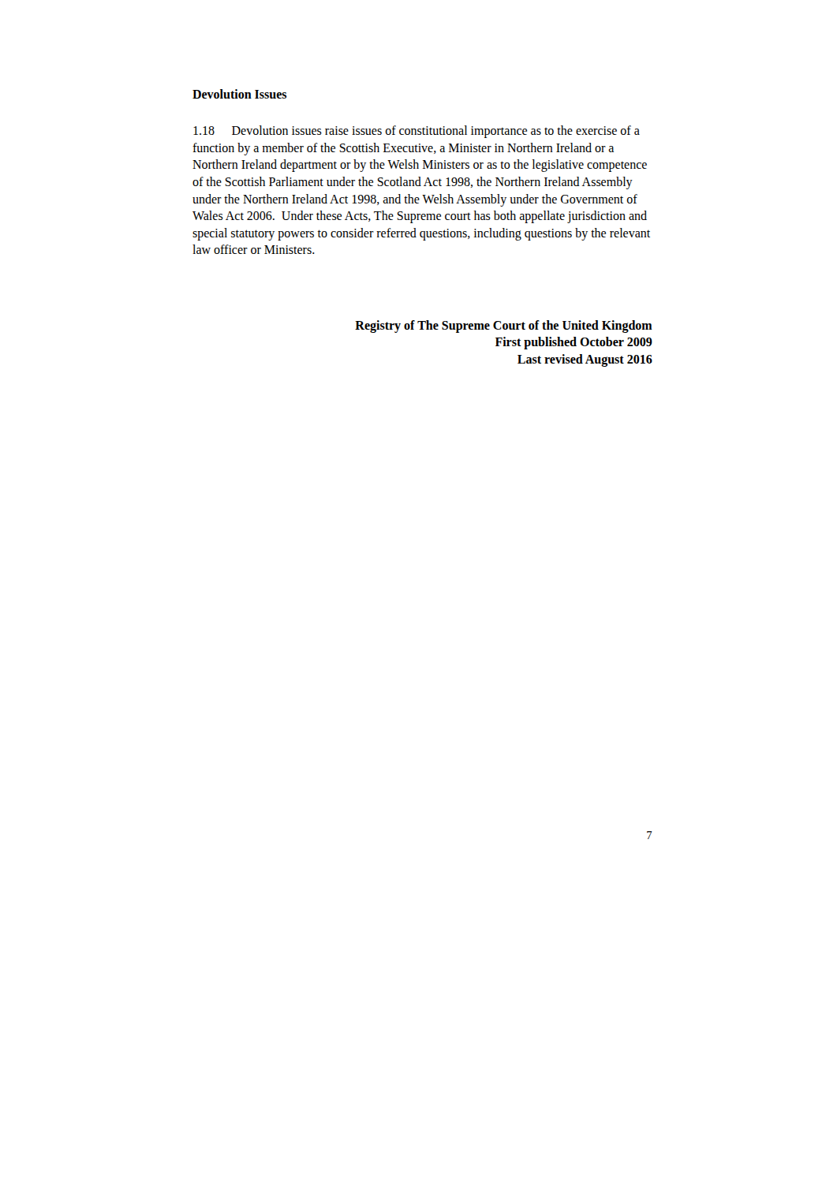Devolution Issues
1.18 Devolution issues raise issues of constitutional importance as to the exercise of a function by a member of the Scottish Executive, a Minister in Northern Ireland or a Northern Ireland department or by the Welsh Ministers or as to the legislative competence of the Scottish Parliament under the Scotland Act 1998, the Northern Ireland Assembly under the Northern Ireland Act 1998, and the Welsh Assembly under the Government of Wales Act 2006. Under these Acts, The Supreme court has both appellate jurisdiction and special statutory powers to consider referred questions, including questions by the relevant law officer or Ministers.
Registry of The Supreme Court of the United Kingdom
First published October 2009
Last revised August 2016
7